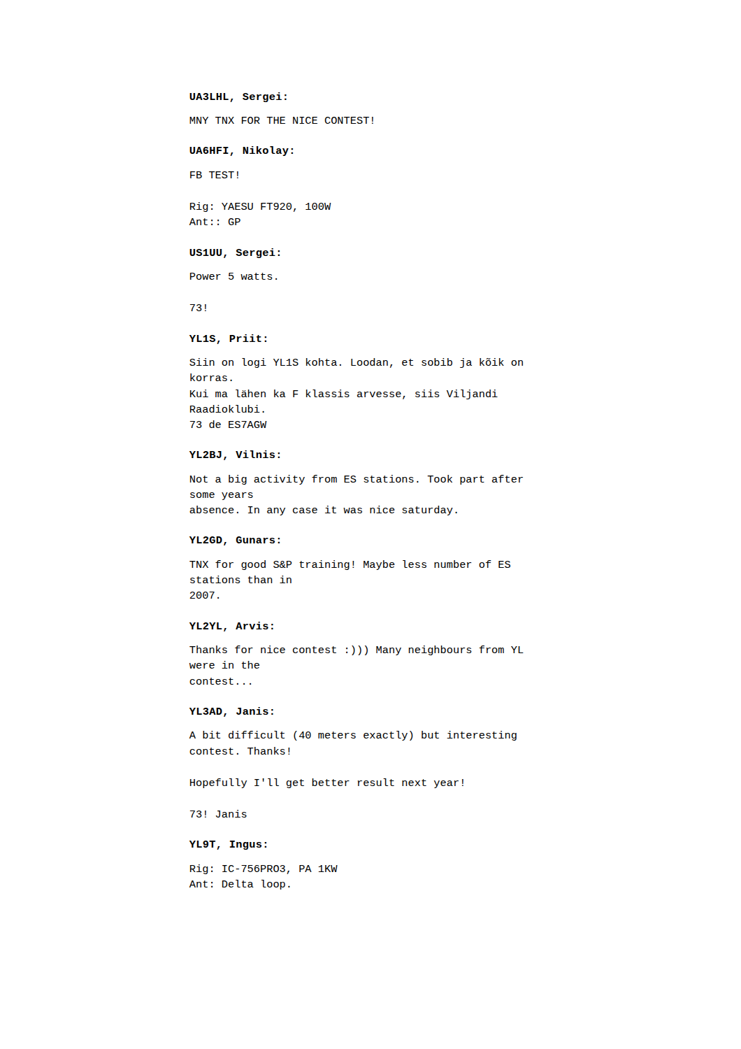UA3LHL, Sergei:
MNY TNX FOR THE NICE CONTEST!
UA6HFI, Nikolay:
FB TEST!
Rig: YAESU FT920, 100W Ant:: GP
US1UU, Sergei:
Power 5 watts.
73!
YL1S, Priit:
Siin on logi YL1S kohta. Loodan, et sobib ja kõik on korras. Kui ma lähen ka F klassis arvesse, siis Viljandi Raadioklubi. 73 de ES7AGW
YL2BJ, Vilnis:
Not a big activity from ES stations. Took part after some years absence. In any case it was nice saturday.
YL2GD, Gunars:
TNX for good S&P training! Maybe less number of ES stations than in 2007.
YL2YL, Arvis:
Thanks for nice contest :))) Many neighbours from YL were in the contest...
YL3AD, Janis:
A bit difficult (40 meters exactly) but interesting contest. Thanks!
Hopefully I'll get better result next year!
73! Janis
YL9T, Ingus:
Rig: IC-756PRO3, PA 1KW Ant: Delta loop.